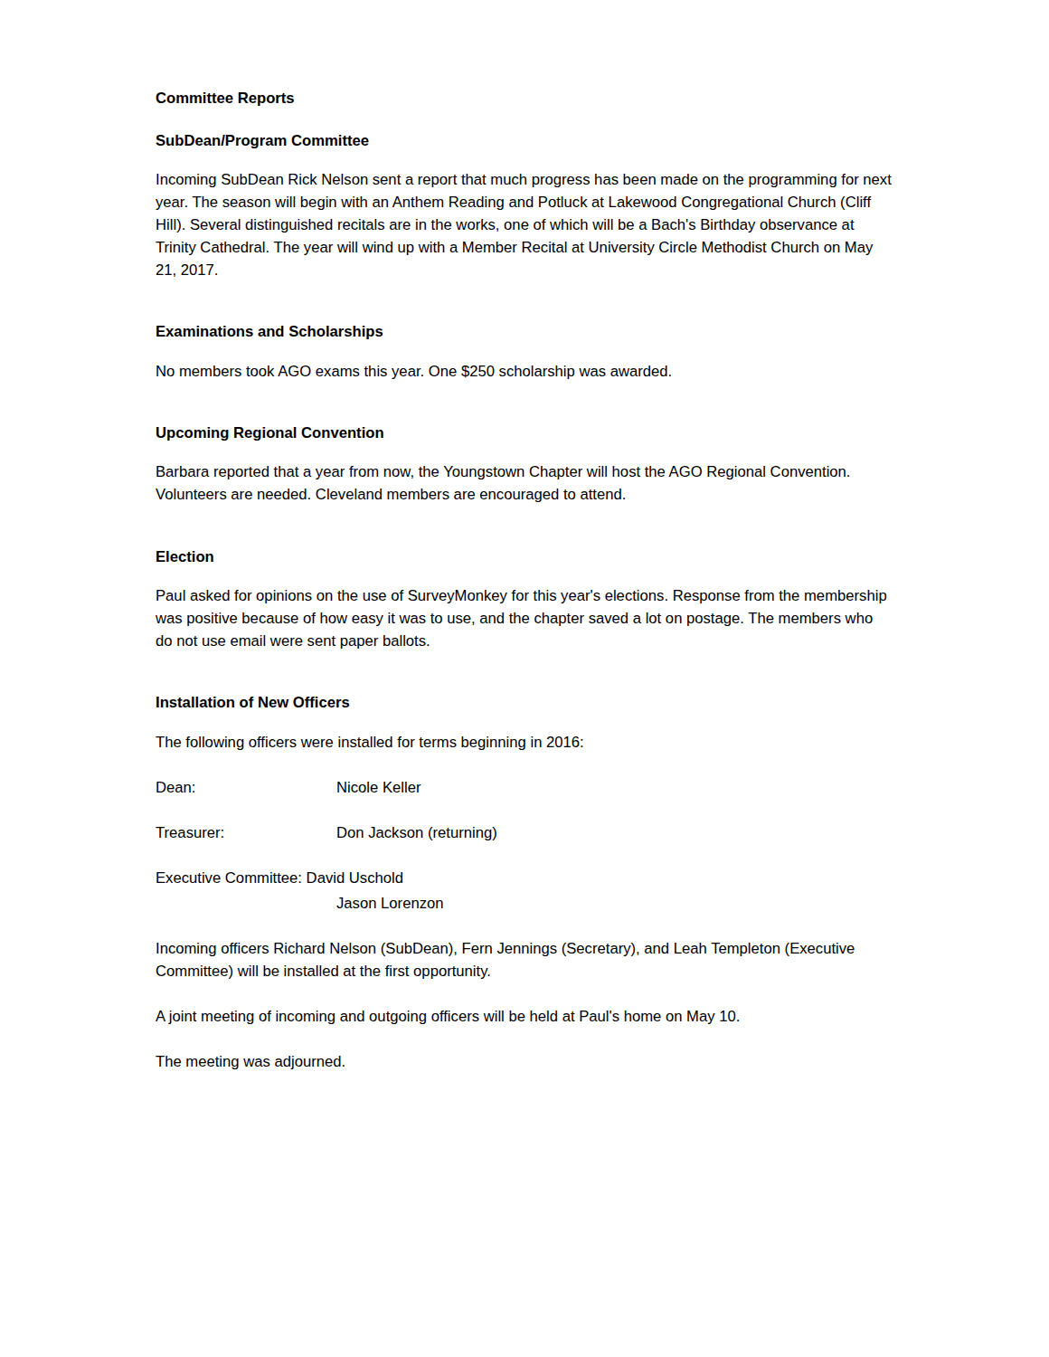Committee Reports
SubDean/Program Committee
Incoming SubDean Rick Nelson sent a report that much progress has been made on the programming for next year. The season will begin with an Anthem Reading and Potluck at Lakewood Congregational Church (Cliff Hill). Several distinguished recitals are in the works, one of which will be a Bach's Birthday observance at Trinity Cathedral. The year will wind up with a Member Recital at University Circle Methodist Church on May 21, 2017.
Examinations and Scholarships
No members took AGO exams this year. One $250 scholarship was awarded.
Upcoming Regional Convention
Barbara reported that a year from now, the Youngstown Chapter will host the AGO Regional Convention. Volunteers are needed. Cleveland members are encouraged to attend.
Election
Paul asked for opinions on the use of SurveyMonkey for this year's elections. Response from the membership was positive because of how easy it was to use, and the chapter saved a lot on postage. The members who do not use email were sent paper ballots.
Installation of New Officers
The following officers were installed for terms beginning in 2016:
Dean: Nicole Keller
Treasurer: Don Jackson (returning)
Executive Committee: David Uschold
Jason Lorenzon
Incoming officers Richard Nelson (SubDean), Fern Jennings (Secretary), and Leah Templeton (Executive Committee) will be installed at the first opportunity.
A joint meeting of incoming and outgoing officers will be held at Paul's home on May 10.
The meeting was adjourned.